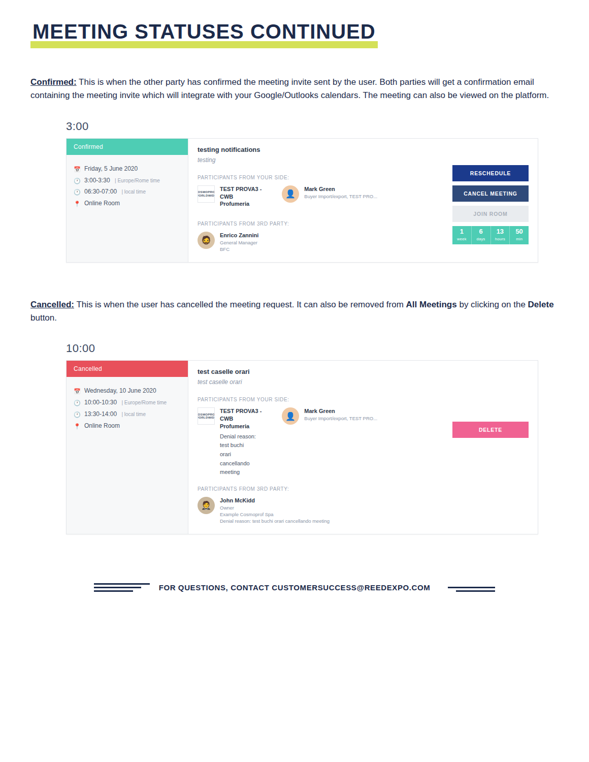Meeting Statuses Continued
Confirmed: This is when the other party has confirmed the meeting invite sent by the user. Both parties will get a confirmation email containing the meeting invite which will integrate with your Google/Outlooks calendars. The meeting can also be viewed on the platform.
3:00
Confirmed
📅Friday, 5 June 2020
🕐3:00-3:30 | Europe/Rome time
🕐06:30-07:00 | local time
📍Online Room
testing notifications
testing
Participants from your side:
COSMOPROF
WORLDWIDE
TEST PROVA3 -
CWB
Profumeria
👤
Mark Green
Buyer Import/export, TEST PRO...
Participants from 3rd party:
🧔
Enrico Zannini
General Manager
BFC
Reschedule
Cancel Meeting
Join Room
1 week
6 days
13 hours
50 min
Cancelled: This is when the user has cancelled the meeting request. It can also be removed from All Meetings by clicking on the Delete button.
10:00
Cancelled
📅Wednesday, 10 June 2020
🕐10:00-10:30 | Europe/Rome time
🕐13:30-14:00 | local time
📍Online Room
test caselle orari
test caselle orari
Participants from your side:
COSMOPROF
WORLDWIDE
TEST PROVA3 -
CWB
Profumeria
Denial reason:
test buchi
orari
cancellando
meeting
👤
Mark Green
Buyer Import/export, TEST PRO...
Participants from 3rd party:
🤵
John McKidd
Owner
Example Cosmoprof Spa
Denial reason: test buchi orari cancellando meeting
Delete
For questions, contact customersuccess@reedexpo.com